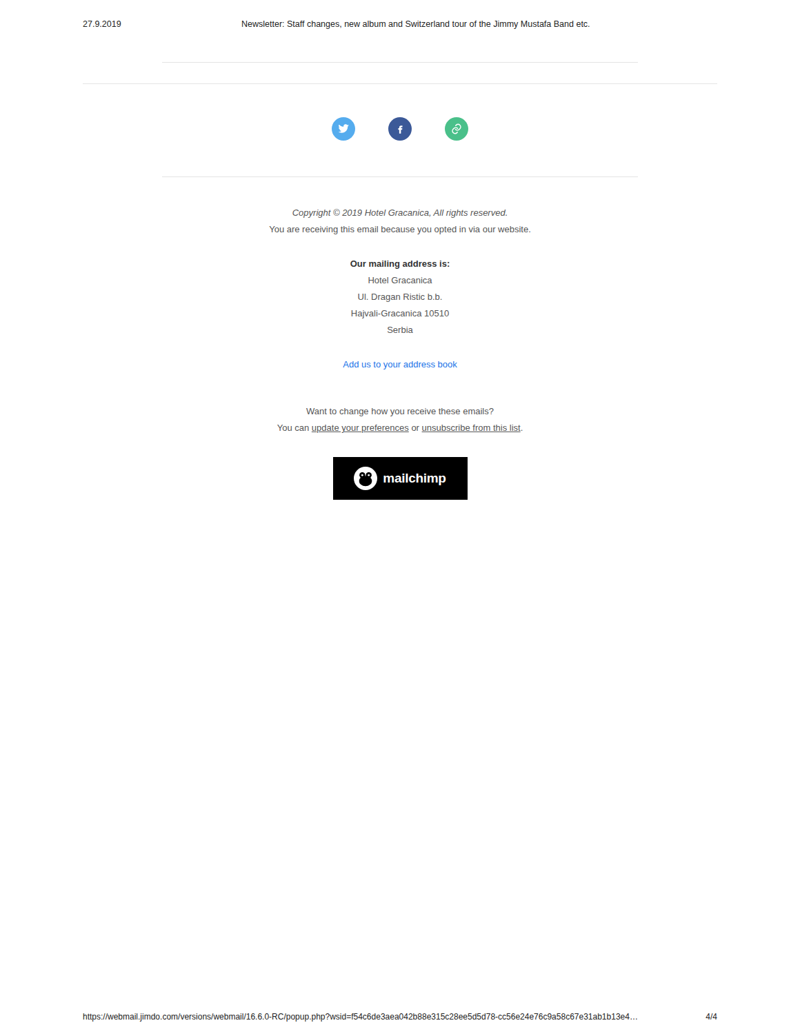27.9.2019
Newsletter: Staff changes, new album and Switzerland tour of the Jimmy Mustafa Band etc.
Copyright © 2019 Hotel Gracanica, All rights reserved.
You are receiving this email because you opted in via our website.
Our mailing address is:
Hotel Gracanica
Ul. Dragan Ristic b.b.
Hajvali-Gracanica 10510
Serbia
Add us to your address book
Want to change how you receive these emails?
You can update your preferences or unsubscribe from this list.
mailchimp
https://webmail.jimdo.com/versions/webmail/16.6.0-RC/popup.php?wsid=f54c6de3aea042b88e315c28ee5d5d78-cc56e24e76c9a58c67e31ab1b13e4…
4/4